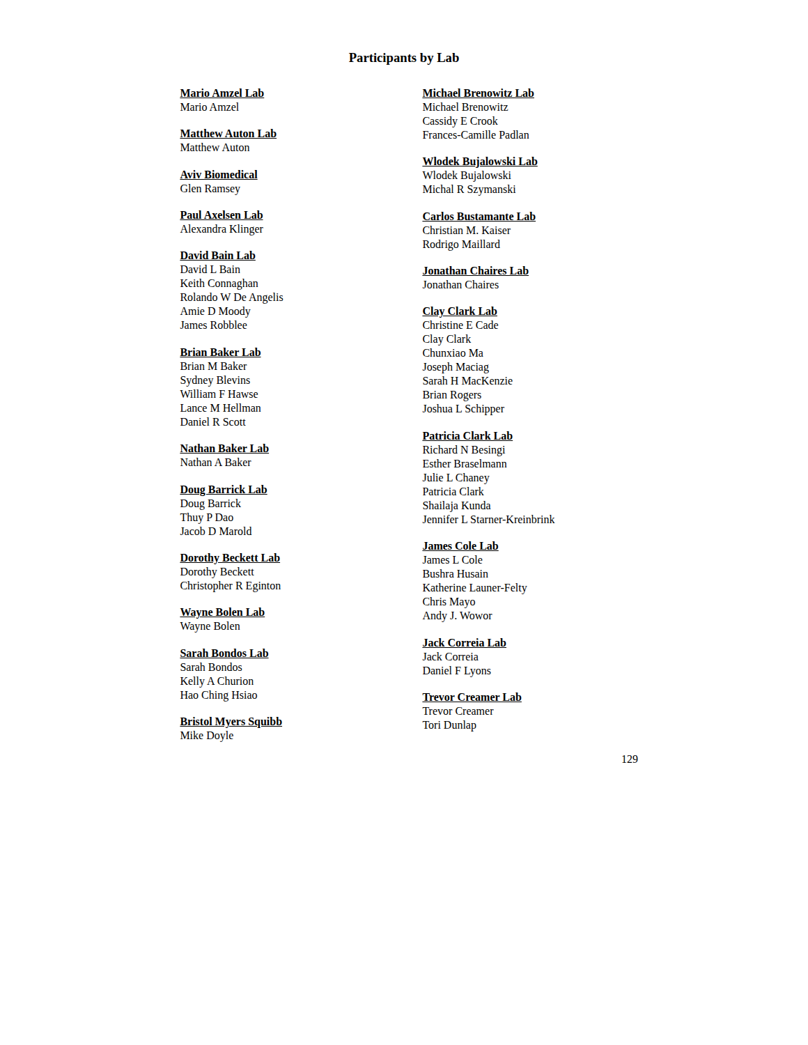Participants by Lab
Mario Amzel Lab
Mario Amzel
Matthew Auton Lab
Matthew Auton
Aviv Biomedical
Glen Ramsey
Paul Axelsen Lab
Alexandra Klinger
David Bain Lab
David L Bain
Keith Connaghan
Rolando W De Angelis
Amie D Moody
James Robblee
Brian Baker Lab
Brian M Baker
Sydney Blevins
William F Hawse
Lance M Hellman
Daniel R Scott
Nathan Baker Lab
Nathan A Baker
Doug Barrick Lab
Doug Barrick
Thuy P Dao
Jacob D Marold
Dorothy Beckett Lab
Dorothy Beckett
Christopher R Eginton
Wayne Bolen Lab
Wayne Bolen
Sarah Bondos Lab
Sarah Bondos
Kelly A Churion
Hao Ching Hsiao
Bristol Myers Squibb
Mike Doyle
Michael Brenowitz Lab
Michael Brenowitz
Cassidy E Crook
Frances-Camille Padlan
Wlodek Bujalowski Lab
Wlodek Bujalowski
Michal R Szymanski
Carlos Bustamante Lab
Christian M. Kaiser
Rodrigo Maillard
Jonathan Chaires Lab
Jonathan Chaires
Clay Clark Lab
Christine E Cade
Clay Clark
Chunxiao Ma
Joseph Maciag
Sarah H MacKenzie
Brian Rogers
Joshua L Schipper
Patricia Clark Lab
Richard N Besingi
Esther Braselmann
Julie L Chaney
Patricia Clark
Shailaja Kunda
Jennifer L Starner-Kreinbrink
James Cole Lab
James L Cole
Bushra Husain
Katherine Launer-Felty
Chris Mayo
Andy J. Wowor
Jack Correia Lab
Jack Correia
Daniel F Lyons
Trevor Creamer Lab
Trevor Creamer
Tori Dunlap
129